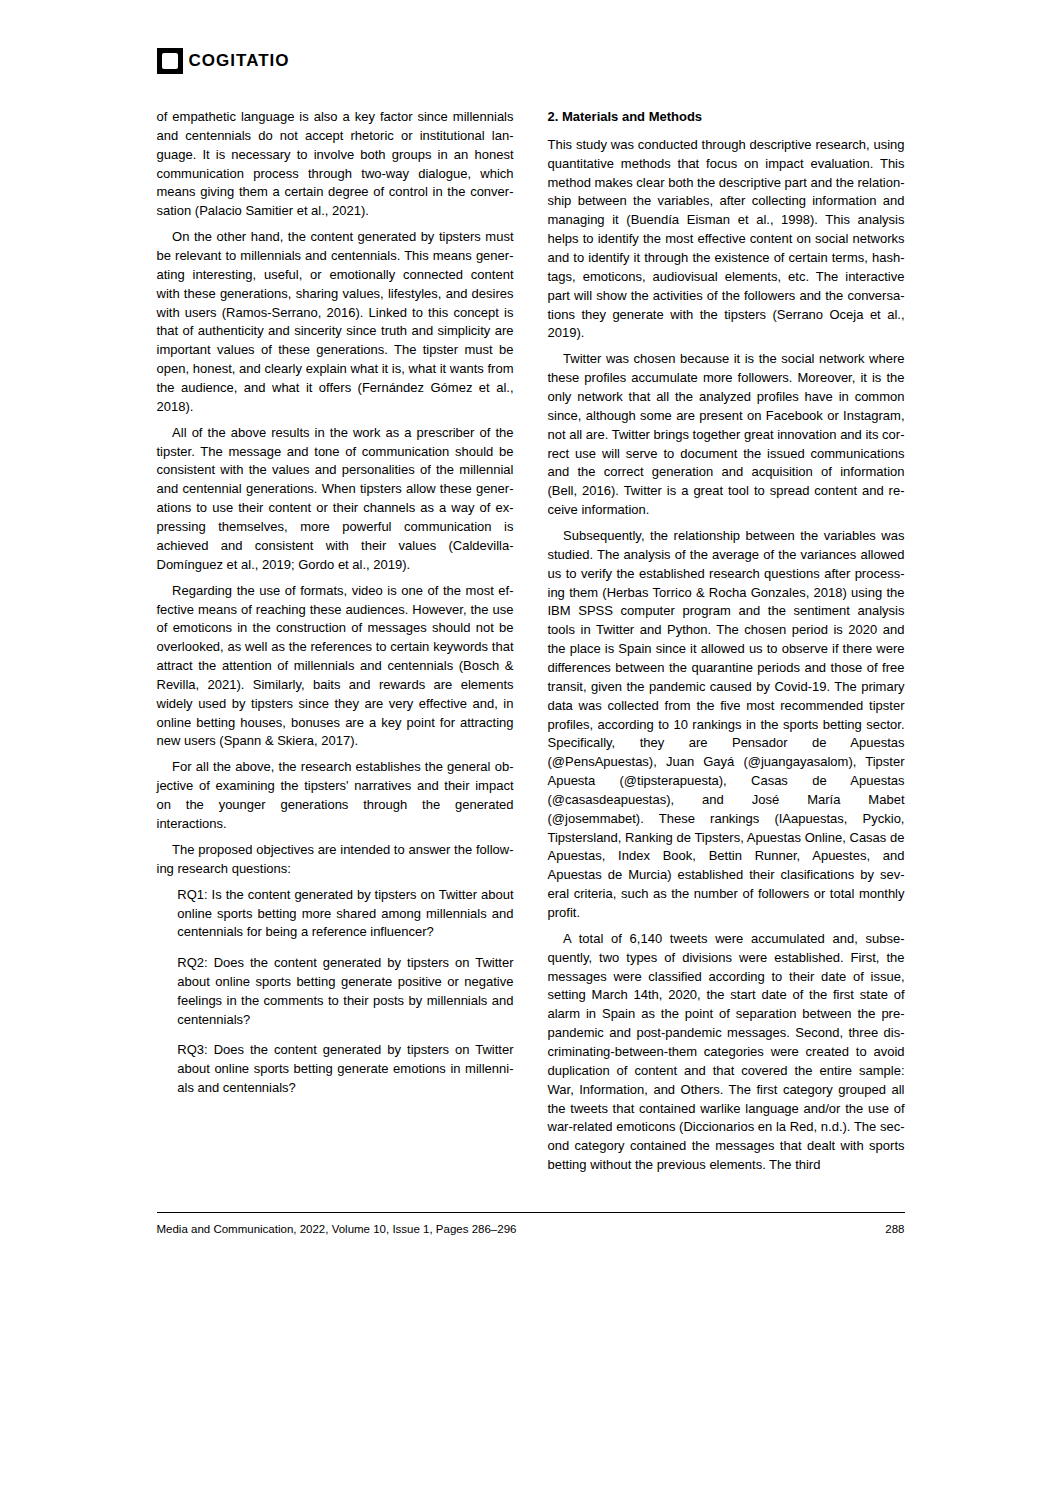COGITATIO
of empathetic language is also a key factor since millennials and centennials do not accept rhetoric or institutional language. It is necessary to involve both groups in an honest communication process through two-way dialogue, which means giving them a certain degree of control in the conversation (Palacio Samitier et al., 2021).
On the other hand, the content generated by tipsters must be relevant to millennials and centennials. This means generating interesting, useful, or emotionally connected content with these generations, sharing values, lifestyles, and desires with users (Ramos-Serrano, 2016). Linked to this concept is that of authenticity and sincerity since truth and simplicity are important values of these generations. The tipster must be open, honest, and clearly explain what it is, what it wants from the audience, and what it offers (Fernández Gómez et al., 2018).
All of the above results in the work as a prescriber of the tipster. The message and tone of communication should be consistent with the values and personalities of the millennial and centennial generations. When tipsters allow these generations to use their content or their channels as a way of expressing themselves, more powerful communication is achieved and consistent with their values (Caldevilla-Domínguez et al., 2019; Gordo et al., 2019).
Regarding the use of formats, video is one of the most effective means of reaching these audiences. However, the use of emoticons in the construction of messages should not be overlooked, as well as the references to certain keywords that attract the attention of millennials and centennials (Bosch & Revilla, 2021). Similarly, baits and rewards are elements widely used by tipsters since they are very effective and, in online betting houses, bonuses are a key point for attracting new users (Spann & Skiera, 2017).
For all the above, the research establishes the general objective of examining the tipsters' narratives and their impact on the younger generations through the generated interactions.
The proposed objectives are intended to answer the following research questions:
RQ1: Is the content generated by tipsters on Twitter about online sports betting more shared among millennials and centennials for being a reference influencer?
RQ2: Does the content generated by tipsters on Twitter about online sports betting generate positive or negative feelings in the comments to their posts by millennials and centennials?
RQ3: Does the content generated by tipsters on Twitter about online sports betting generate emotions in millennials and centennials?
2. Materials and Methods
This study was conducted through descriptive research, using quantitative methods that focus on impact evaluation. This method makes clear both the descriptive part and the relationship between the variables, after collecting information and managing it (Buendía Eisman et al., 1998). This analysis helps to identify the most effective content on social networks and to identify it through the existence of certain terms, hashtags, emoticons, audiovisual elements, etc. The interactive part will show the activities of the followers and the conversations they generate with the tipsters (Serrano Oceja et al., 2019).
Twitter was chosen because it is the social network where these profiles accumulate more followers. Moreover, it is the only network that all the analyzed profiles have in common since, although some are present on Facebook or Instagram, not all are. Twitter brings together great innovation and its correct use will serve to document the issued communications and the correct generation and acquisition of information (Bell, 2016). Twitter is a great tool to spread content and receive information.
Subsequently, the relationship between the variables was studied. The analysis of the average of the variances allowed us to verify the established research questions after processing them (Herbas Torrico & Rocha Gonzales, 2018) using the IBM SPSS computer program and the sentiment analysis tools in Twitter and Python. The chosen period is 2020 and the place is Spain since it allowed us to observe if there were differences between the quarantine periods and those of free transit, given the pandemic caused by Covid-19. The primary data was collected from the five most recommended tipster profiles, according to 10 rankings in the sports betting sector. Specifically, they are Pensador de Apuestas (@PensApuestas), Juan Gayá (@juangayasalom), Tipster Apuesta (@tipsterapuesta), Casas de Apuestas (@casasdeapuestas), and José María Mabet (@josemmabet). These rankings (IAapuestas, Pyckio, Tipstersland, Ranking de Tipsters, Apuestas Online, Casas de Apuestas, Index Book, Bettin Runner, Apuestes, and Apuestas de Murcia) established their clasifications by several criteria, such as the number of followers or total monthly profit.
A total of 6,140 tweets were accumulated and, subsequently, two types of divisions were established. First, the messages were classified according to their date of issue, setting March 14th, 2020, the start date of the first state of alarm in Spain as the point of separation between the pre-pandemic and post-pandemic messages. Second, three discriminating-between-them categories were created to avoid duplication of content and that covered the entire sample: War, Information, and Others. The first category grouped all the tweets that contained warlike language and/or the use of war-related emoticons (Diccionarios en la Red, n.d.). The second category contained the messages that dealt with sports betting without the previous elements. The third
Media and Communication, 2022, Volume 10, Issue 1, Pages 286–296
288